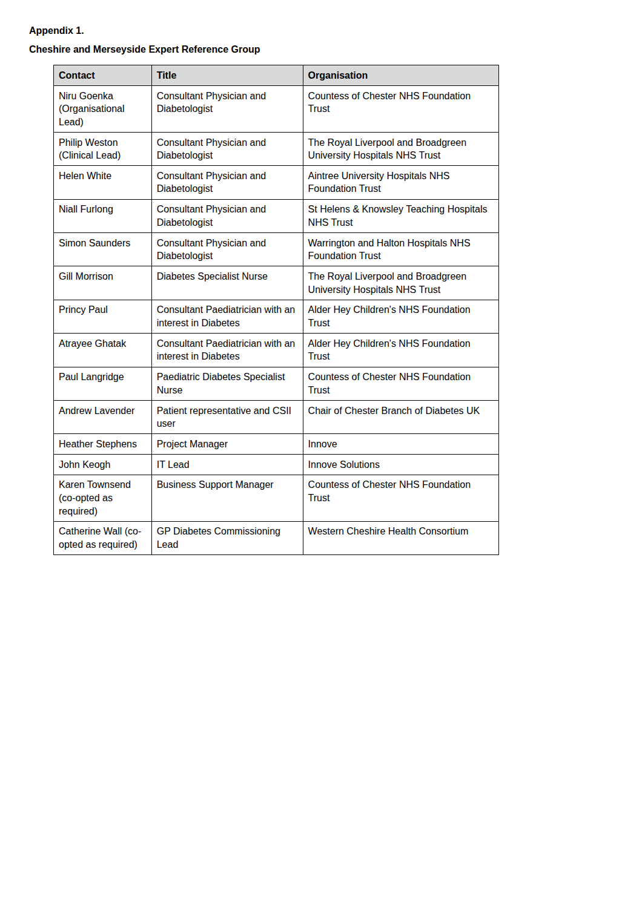Appendix 1.
Cheshire and Merseyside Expert Reference Group
Cheshire and Merseyside Expert Reference Group members
| Contact | Title | Organisation |
| --- | --- | --- |
| Niru Goenka (Organisational Lead) | Consultant Physician and Diabetologist | Countess of Chester NHS Foundation Trust |
| Philip Weston (Clinical Lead) | Consultant Physician and Diabetologist | The Royal Liverpool and Broadgreen University Hospitals NHS Trust |
| Helen White | Consultant Physician and Diabetologist | Aintree University Hospitals NHS Foundation Trust |
| Niall Furlong | Consultant Physician and Diabetologist | St Helens & Knowsley Teaching Hospitals NHS Trust |
| Simon Saunders | Consultant Physician and Diabetologist | Warrington and Halton Hospitals NHS Foundation Trust |
| Gill Morrison | Diabetes Specialist Nurse | The Royal Liverpool and Broadgreen University Hospitals NHS Trust |
| Princy Paul | Consultant Paediatrician with an interest in Diabetes | Alder Hey Children's NHS Foundation Trust |
| Atrayee Ghatak | Consultant Paediatrician with an interest in Diabetes | Alder Hey Children's NHS Foundation Trust |
| Paul Langridge | Paediatric Diabetes Specialist Nurse | Countess of Chester NHS Foundation Trust |
| Andrew Lavender | Patient representative and CSII user | Chair of Chester Branch of Diabetes UK |
| Heather Stephens | Project Manager | Innove |
| John Keogh | IT Lead | Innove Solutions |
| Karen Townsend (co-opted as required) | Business Support Manager | Countess of Chester NHS Foundation Trust |
| Catherine Wall (co-opted as required) | GP Diabetes Commissioning Lead | Western Cheshire Health Consortium |